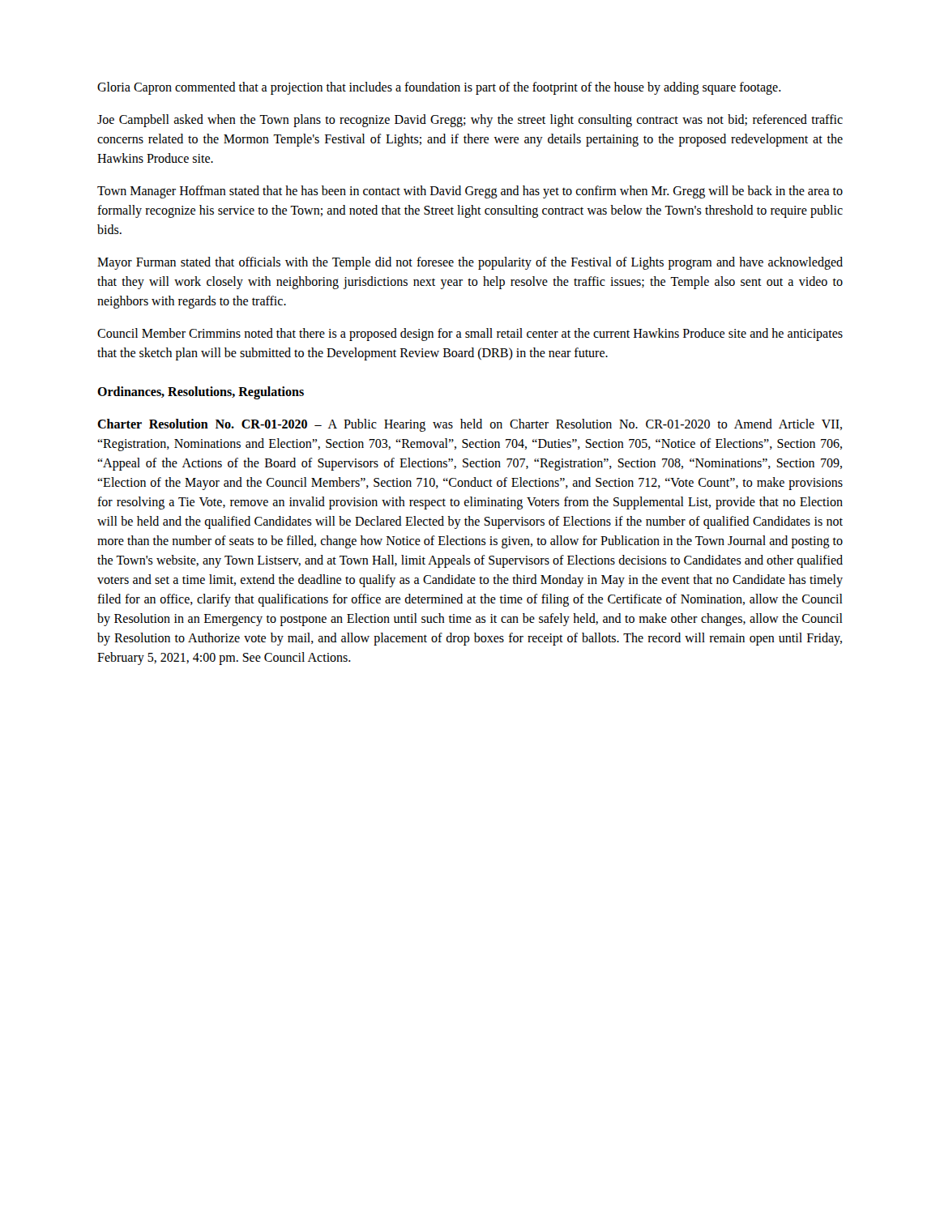Gloria Capron commented that a projection that includes a foundation is part of the footprint of the house by adding square footage.
Joe Campbell asked when the Town plans to recognize David Gregg; why the street light consulting contract was not bid; referenced traffic concerns related to the Mormon Temple's Festival of Lights; and if there were any details pertaining to the proposed redevelopment at the Hawkins Produce site.
Town Manager Hoffman stated that he has been in contact with David Gregg and has yet to confirm when Mr. Gregg will be back in the area to formally recognize his service to the Town; and noted that the Street light consulting contract was below the Town's threshold to require public bids.
Mayor Furman stated that officials with the Temple did not foresee the popularity of the Festival of Lights program and have acknowledged that they will work closely with neighboring jurisdictions next year to help resolve the traffic issues; the Temple also sent out a video to neighbors with regards to the traffic.
Council Member Crimmins noted that there is a proposed design for a small retail center at the current Hawkins Produce site and he anticipates that the sketch plan will be submitted to the Development Review Board (DRB) in the near future.
Ordinances, Resolutions, Regulations
Charter Resolution No. CR-01-2020 – A Public Hearing was held on Charter Resolution No. CR-01-2020 to Amend Article VII, “Registration, Nominations and Election”, Section 703, “Removal”, Section 704, “Duties”, Section 705, “Notice of Elections”, Section 706, “Appeal of the Actions of the Board of Supervisors of Elections”, Section 707, “Registration”, Section 708, “Nominations”, Section 709, “Election of the Mayor and the Council Members”, Section 710, “Conduct of Elections”, and Section 712, “Vote Count”, to make provisions for resolving a Tie Vote, remove an invalid provision with respect to eliminating Voters from the Supplemental List, provide that no Election will be held and the qualified Candidates will be Declared Elected by the Supervisors of Elections if the number of qualified Candidates is not more than the number of seats to be filled, change how Notice of Elections is given, to allow for Publication in the Town Journal and posting to the Town's website, any Town Listserv, and at Town Hall, limit Appeals of Supervisors of Elections decisions to Candidates and other qualified voters and set a time limit, extend the deadline to qualify as a Candidate to the third Monday in May in the event that no Candidate has timely filed for an office, clarify that qualifications for office are determined at the time of filing of the Certificate of Nomination, allow the Council by Resolution in an Emergency to postpone an Election until such time as it can be safely held, and to make other changes, allow the Council by Resolution to Authorize vote by mail, and allow placement of drop boxes for receipt of ballots. The record will remain open until Friday, February 5, 2021, 4:00 pm. See Council Actions.